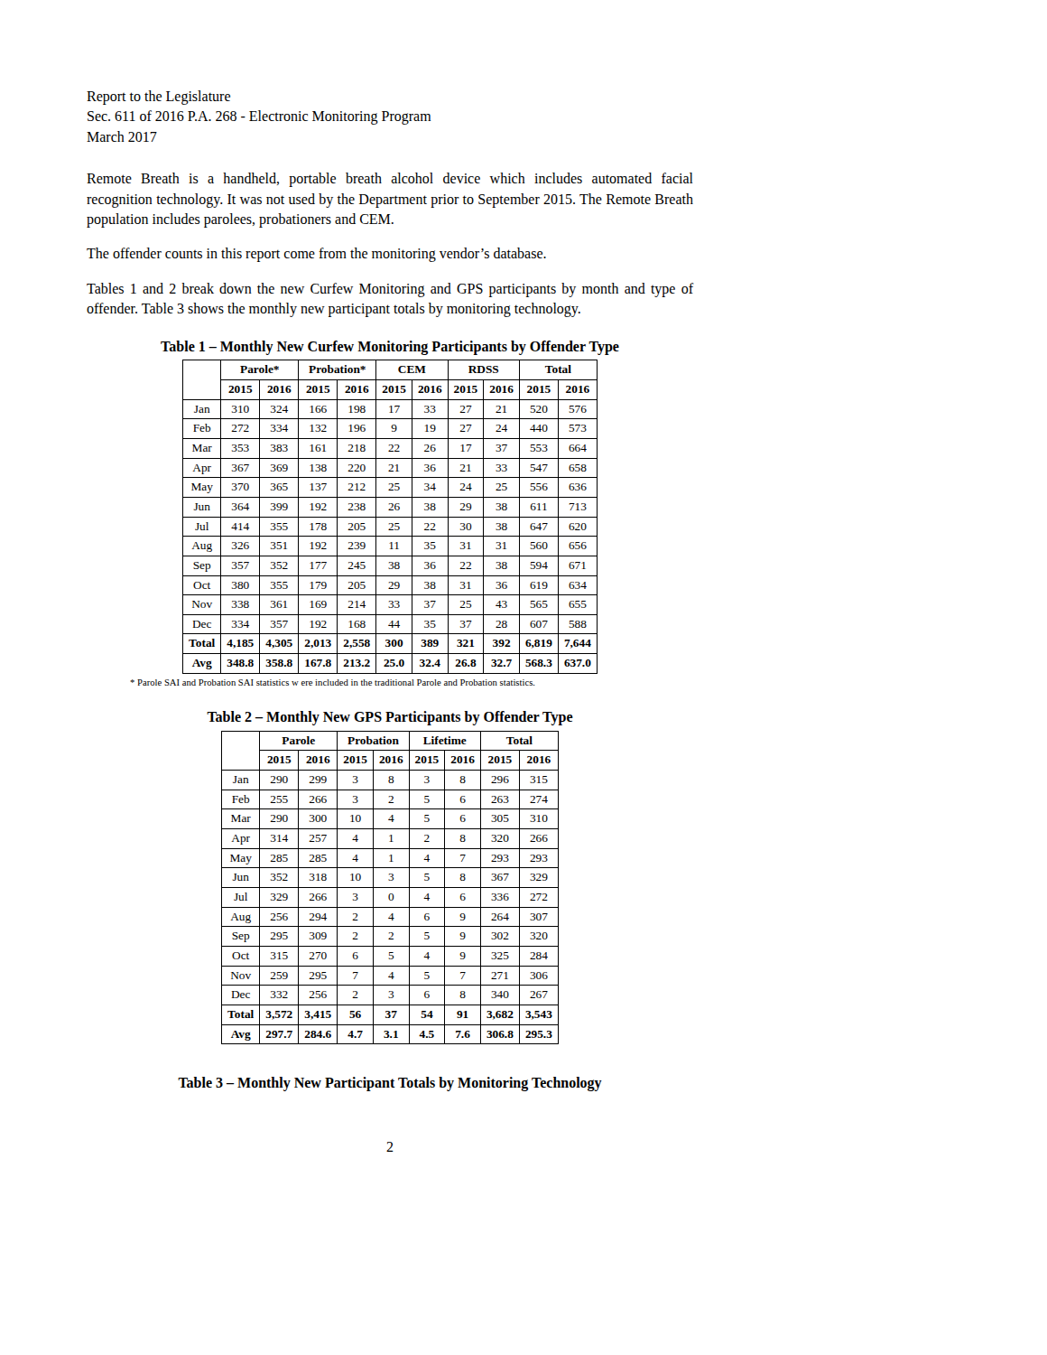Report to the Legislature
Sec. 611 of 2016 P.A. 268 - Electronic Monitoring Program
March 2017
Remote Breath is a handheld, portable breath alcohol device which includes automated facial recognition technology. It was not used by the Department prior to September 2015. The Remote Breath population includes parolees, probationers and CEM.
The offender counts in this report come from the monitoring vendor’s database.
Tables 1 and 2 break down the new Curfew Monitoring and GPS participants by month and type of offender. Table 3 shows the monthly new participant totals by monitoring technology.
Table 1 – Monthly New Curfew Monitoring Participants by Offender Type
| | Parole* | Probation* | CEM | RDSS | Total |
| --- | --- | --- | --- | --- | --- |
| 2015 | 2016 | 2015 | 2016 | 2015 | 2016 | 2015 | 2016 | 2015 | 2016 |
| Jan | 310 | 324 | 166 | 198 | 17 | 33 | 27 | 21 | 520 | 576 |
| Feb | 272 | 334 | 132 | 196 | 9 | 19 | 27 | 24 | 440 | 573 |
| Mar | 353 | 383 | 161 | 218 | 22 | 26 | 17 | 37 | 553 | 664 |
| Apr | 367 | 369 | 138 | 220 | 21 | 36 | 21 | 33 | 547 | 658 |
| May | 370 | 365 | 137 | 212 | 25 | 34 | 24 | 25 | 556 | 636 |
| Jun | 364 | 399 | 192 | 238 | 26 | 38 | 29 | 38 | 611 | 713 |
| Jul | 414 | 355 | 178 | 205 | 25 | 22 | 30 | 38 | 647 | 620 |
| Aug | 326 | 351 | 192 | 239 | 11 | 35 | 31 | 31 | 560 | 656 |
| Sep | 357 | 352 | 177 | 245 | 38 | 36 | 22 | 38 | 594 | 671 |
| Oct | 380 | 355 | 179 | 205 | 29 | 38 | 31 | 36 | 619 | 634 |
| Nov | 338 | 361 | 169 | 214 | 33 | 37 | 25 | 43 | 565 | 655 |
| Dec | 334 | 357 | 192 | 168 | 44 | 35 | 37 | 28 | 607 | 588 |
| Total | 4,185 | 4,305 | 2,013 | 2,558 | 300 | 389 | 321 | 392 | 6,819 | 7,644 |
| Avg | 348.8 | 358.8 | 167.8 | 213.2 | 25.0 | 32.4 | 26.8 | 32.7 | 568.3 | 637.0 |
* Parole SAI and Probation SAI statistics w ere included in the traditional Parole and Probation statistics.
Table 2 – Monthly New GPS Participants by Offender Type
| | Parole | Probation | Lifetime | Total |
| --- | --- | --- | --- | --- |
| 2015 | 2016 | 2015 | 2016 | 2015 | 2016 | 2015 | 2016 |
| Jan | 290 | 299 | 3 | 8 | 3 | 8 | 296 | 315 |
| Feb | 255 | 266 | 3 | 2 | 5 | 6 | 263 | 274 |
| Mar | 290 | 300 | 10 | 4 | 5 | 6 | 305 | 310 |
| Apr | 314 | 257 | 4 | 1 | 2 | 8 | 320 | 266 |
| May | 285 | 285 | 4 | 1 | 4 | 7 | 293 | 293 |
| Jun | 352 | 318 | 10 | 3 | 5 | 8 | 367 | 329 |
| Jul | 329 | 266 | 3 | 0 | 4 | 6 | 336 | 272 |
| Aug | 256 | 294 | 2 | 4 | 6 | 9 | 264 | 307 |
| Sep | 295 | 309 | 2 | 2 | 5 | 9 | 302 | 320 |
| Oct | 315 | 270 | 6 | 5 | 4 | 9 | 325 | 284 |
| Nov | 259 | 295 | 7 | 4 | 5 | 7 | 271 | 306 |
| Dec | 332 | 256 | 2 | 3 | 6 | 8 | 340 | 267 |
| Total | 3,572 | 3,415 | 56 | 37 | 54 | 91 | 3,682 | 3,543 |
| Avg | 297.7 | 284.6 | 4.7 | 3.1 | 4.5 | 7.6 | 306.8 | 295.3 |
Table 3 – Monthly New Participant Totals by Monitoring Technology
2